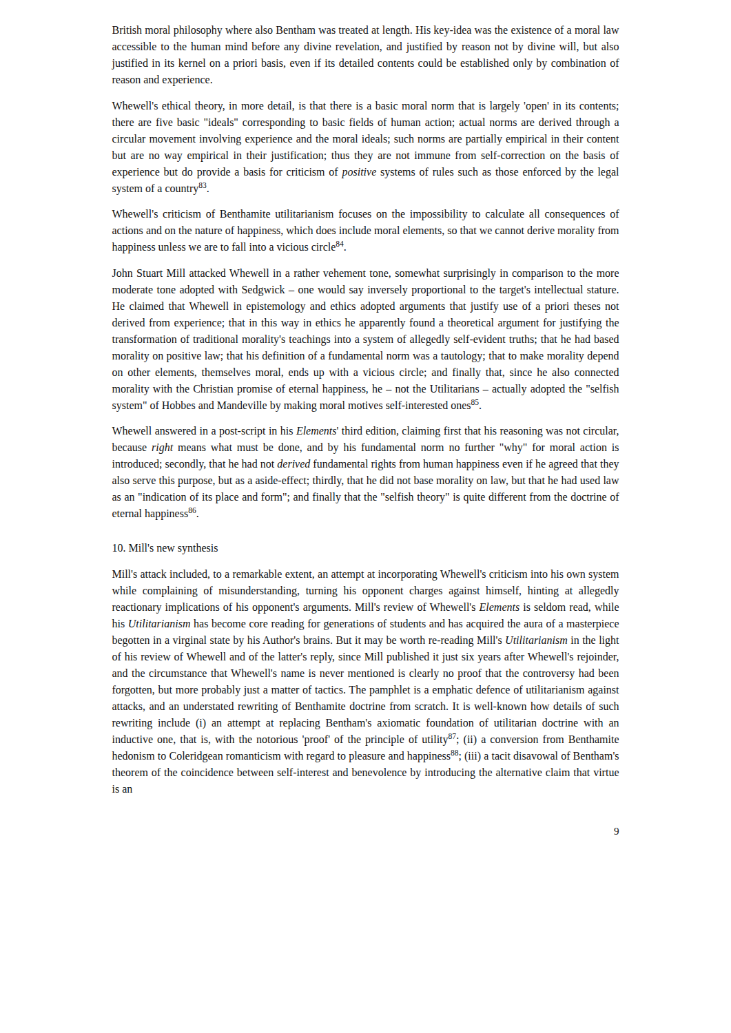British moral philosophy where also Bentham was treated at length. His key-idea was the existence of a moral law accessible to the human mind before any divine revelation, and justified by reason not by divine will, but also justified in its kernel on a priori basis, even if its detailed contents could be established only by combination of reason and experience.
Whewell's ethical theory, in more detail, is that there is a basic moral norm that is largely 'open' in its contents; there are five basic "ideals" corresponding to basic fields of human action; actual norms are derived through a circular movement involving experience and the moral ideals; such norms are partially empirical in their content but are no way empirical in their justification; thus they are not immune from self-correction on the basis of experience but do provide a basis for criticism of positive systems of rules such as those enforced by the legal system of a country83.
Whewell's criticism of Benthamite utilitarianism focuses on the impossibility to calculate all consequences of actions and on the nature of happiness, which does include moral elements, so that we cannot derive morality from happiness unless we are to fall into a vicious circle84.
John Stuart Mill attacked Whewell in a rather vehement tone, somewhat surprisingly in comparison to the more moderate tone adopted with Sedgwick – one would say inversely proportional to the target's intellectual stature. He claimed that Whewell in epistemology and ethics adopted arguments that justify use of a priori theses not derived from experience; that in this way in ethics he apparently found a theoretical argument for justifying the transformation of traditional morality's teachings into a system of allegedly self-evident truths; that he had based morality on positive law; that his definition of a fundamental norm was a tautology; that to make morality depend on other elements, themselves moral, ends up with a vicious circle; and finally that, since he also connected morality with the Christian promise of eternal happiness, he – not the Utilitarians – actually adopted the "selfish system" of Hobbes and Mandeville by making moral motives self-interested ones85.
Whewell answered in a post-script in his Elements' third edition, claiming first that his reasoning was not circular, because right means what must be done, and by his fundamental norm no further "why" for moral action is introduced; secondly, that he had not derived fundamental rights from human happiness even if he agreed that they also serve this purpose, but as a aside-effect; thirdly, that he did not base morality on law, but that he had used law as an "indication of its place and form"; and finally that the "selfish theory" is quite different from the doctrine of eternal happiness86.
10. Mill's new synthesis
Mill's attack included, to a remarkable extent, an attempt at incorporating Whewell's criticism into his own system while complaining of misunderstanding, turning his opponent charges against himself, hinting at allegedly reactionary implications of his opponent's arguments. Mill's review of Whewell's Elements is seldom read, while his Utilitarianism has become core reading for generations of students and has acquired the aura of a masterpiece begotten in a virginal state by his Author's brains. But it may be worth re-reading Mill's Utilitarianism in the light of his review of Whewell and of the latter's reply, since Mill published it just six years after Whewell's rejoinder, and the circumstance that Whewell's name is never mentioned is clearly no proof that the controversy had been forgotten, but more probably just a matter of tactics. The pamphlet is a emphatic defence of utilitarianism against attacks, and an understated rewriting of Benthamite doctrine from scratch. It is well-known how details of such rewriting include (i) an attempt at replacing Bentham's axiomatic foundation of utilitarian doctrine with an inductive one, that is, with the notorious 'proof' of the principle of utility87; (ii) a conversion from Benthamite hedonism to Coleridgean romanticism with regard to pleasure and happiness88; (iii) a tacit disavowal of Bentham's theorem of the coincidence between self-interest and benevolence by introducing the alternative claim that virtue is an
9